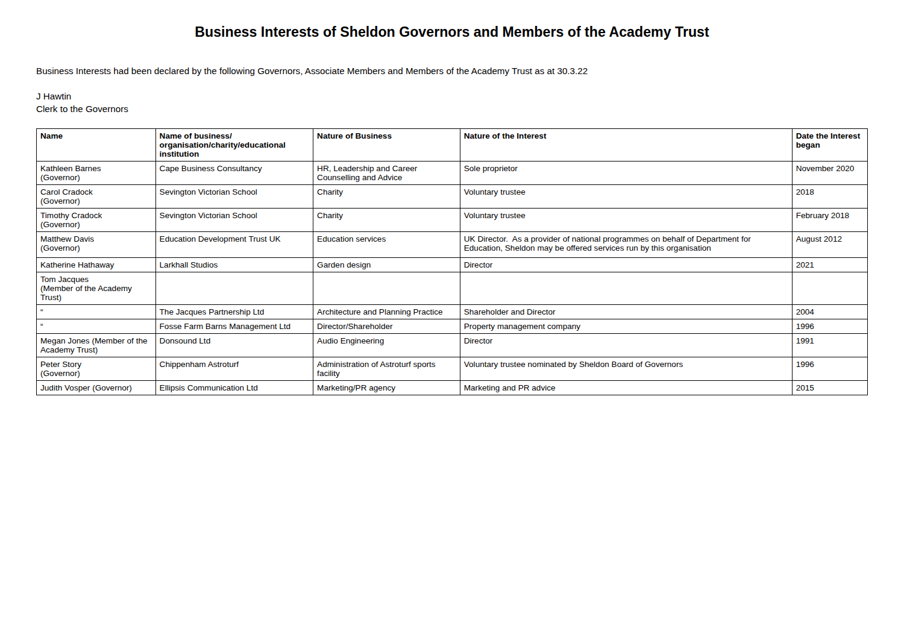Business Interests of Sheldon Governors and Members of the Academy Trust
Business Interests had been declared by the following Governors, Associate Members and Members of the Academy Trust as at 30.3.22
J Hawtin
Clerk to the Governors
| Name | Name of business/ organisation/charity/educational institution | Nature of Business | Nature of the Interest | Date the Interest began |
| --- | --- | --- | --- | --- |
| Kathleen Barnes (Governor) | Cape Business Consultancy | HR, Leadership and Career Counselling and Advice | Sole proprietor | November 2020 |
| Carol Cradock (Governor) | Sevington Victorian School | Charity | Voluntary trustee | 2018 |
| Timothy Cradock (Governor) | Sevington Victorian School | Charity | Voluntary trustee | February 2018 |
| Matthew Davis (Governor) | Education Development Trust UK | Education services | UK Director. As a provider of national programmes on behalf of Department for Education, Sheldon may be offered services run by this organisation | August 2012 |
| Katherine Hathaway | Larkhall Studios | Garden design | Director | 2021 |
| Tom Jacques (Member of the Academy Trust) | | | | |
| “ | The Jacques Partnership Ltd | Architecture and Planning Practice | Shareholder and Director | 2004 |
| “ | Fosse Farm Barns Management Ltd | Director/Shareholder | Property management company | 1996 |
| Megan Jones (Member of the Academy Trust) | Donsound Ltd | Audio Engineering | Director | 1991 |
| Peter Story (Governor) | Chippenham Astroturf | Administration of Astroturf sports facility | Voluntary trustee nominated by Sheldon Board of Governors | 1996 |
| Judith Vosper (Governor) | Ellipsis Communication Ltd | Marketing/PR agency | Marketing and PR advice | 2015 |